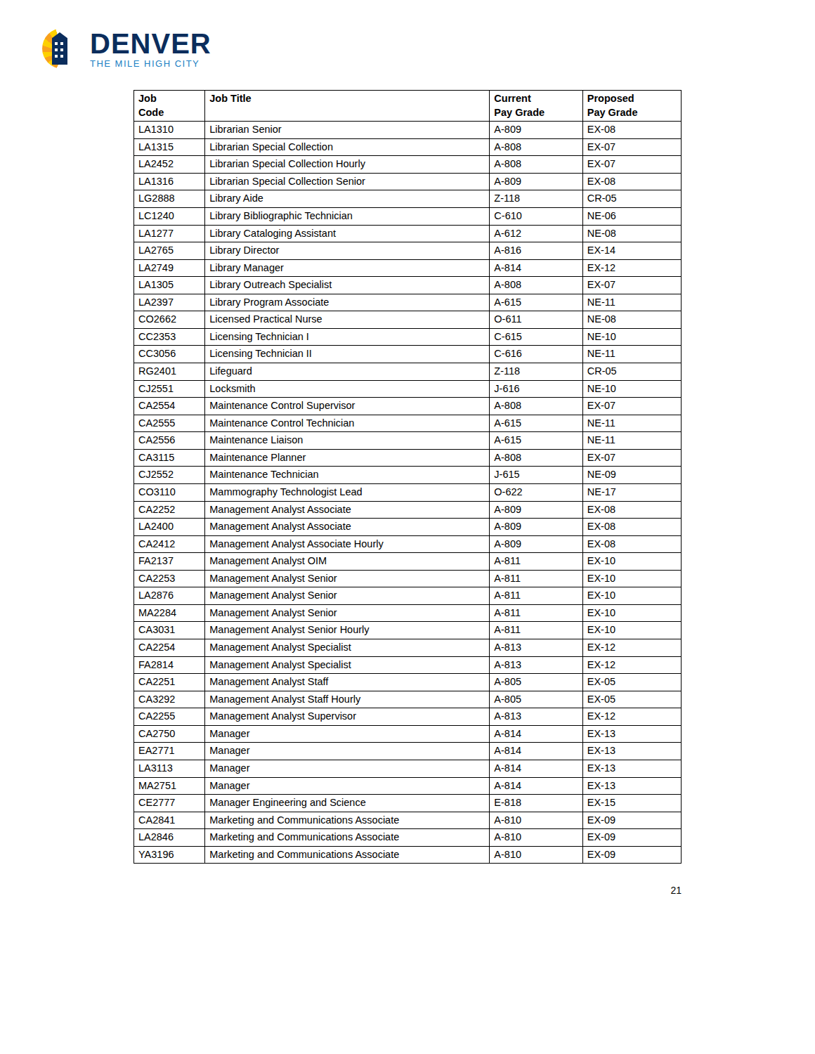DENVER
THE MILE HIGH CITY
| Job Code | Job Title | Current Pay Grade | Proposed Pay Grade |
| --- | --- | --- | --- |
| LA1310 | Librarian Senior | A-809 | EX-08 |
| LA1315 | Librarian Special Collection | A-808 | EX-07 |
| LA2452 | Librarian Special Collection Hourly | A-808 | EX-07 |
| LA1316 | Librarian Special Collection Senior | A-809 | EX-08 |
| LG2888 | Library Aide | Z-118 | CR-05 |
| LC1240 | Library Bibliographic Technician | C-610 | NE-06 |
| LA1277 | Library Cataloging Assistant | A-612 | NE-08 |
| LA2765 | Library Director | A-816 | EX-14 |
| LA2749 | Library Manager | A-814 | EX-12 |
| LA1305 | Library Outreach Specialist | A-808 | EX-07 |
| LA2397 | Library Program Associate | A-615 | NE-11 |
| CO2662 | Licensed Practical Nurse | O-611 | NE-08 |
| CC2353 | Licensing Technician I | C-615 | NE-10 |
| CC3056 | Licensing Technician II | C-616 | NE-11 |
| RG2401 | Lifeguard | Z-118 | CR-05 |
| CJ2551 | Locksmith | J-616 | NE-10 |
| CA2554 | Maintenance Control Supervisor | A-808 | EX-07 |
| CA2555 | Maintenance Control Technician | A-615 | NE-11 |
| CA2556 | Maintenance Liaison | A-615 | NE-11 |
| CA3115 | Maintenance Planner | A-808 | EX-07 |
| CJ2552 | Maintenance Technician | J-615 | NE-09 |
| CO3110 | Mammography Technologist Lead | O-622 | NE-17 |
| CA2252 | Management Analyst Associate | A-809 | EX-08 |
| LA2400 | Management Analyst Associate | A-809 | EX-08 |
| CA2412 | Management Analyst Associate Hourly | A-809 | EX-08 |
| FA2137 | Management Analyst OIM | A-811 | EX-10 |
| CA2253 | Management Analyst Senior | A-811 | EX-10 |
| LA2876 | Management Analyst Senior | A-811 | EX-10 |
| MA2284 | Management Analyst Senior | A-811 | EX-10 |
| CA3031 | Management Analyst Senior Hourly | A-811 | EX-10 |
| CA2254 | Management Analyst Specialist | A-813 | EX-12 |
| FA2814 | Management Analyst Specialist | A-813 | EX-12 |
| CA2251 | Management Analyst Staff | A-805 | EX-05 |
| CA3292 | Management Analyst Staff Hourly | A-805 | EX-05 |
| CA2255 | Management Analyst Supervisor | A-813 | EX-12 |
| CA2750 | Manager | A-814 | EX-13 |
| EA2771 | Manager | A-814 | EX-13 |
| LA3113 | Manager | A-814 | EX-13 |
| MA2751 | Manager | A-814 | EX-13 |
| CE2777 | Manager Engineering and Science | E-818 | EX-15 |
| CA2841 | Marketing and Communications Associate | A-810 | EX-09 |
| LA2846 | Marketing and Communications Associate | A-810 | EX-09 |
| YA3196 | Marketing and Communications Associate | A-810 | EX-09 |
21